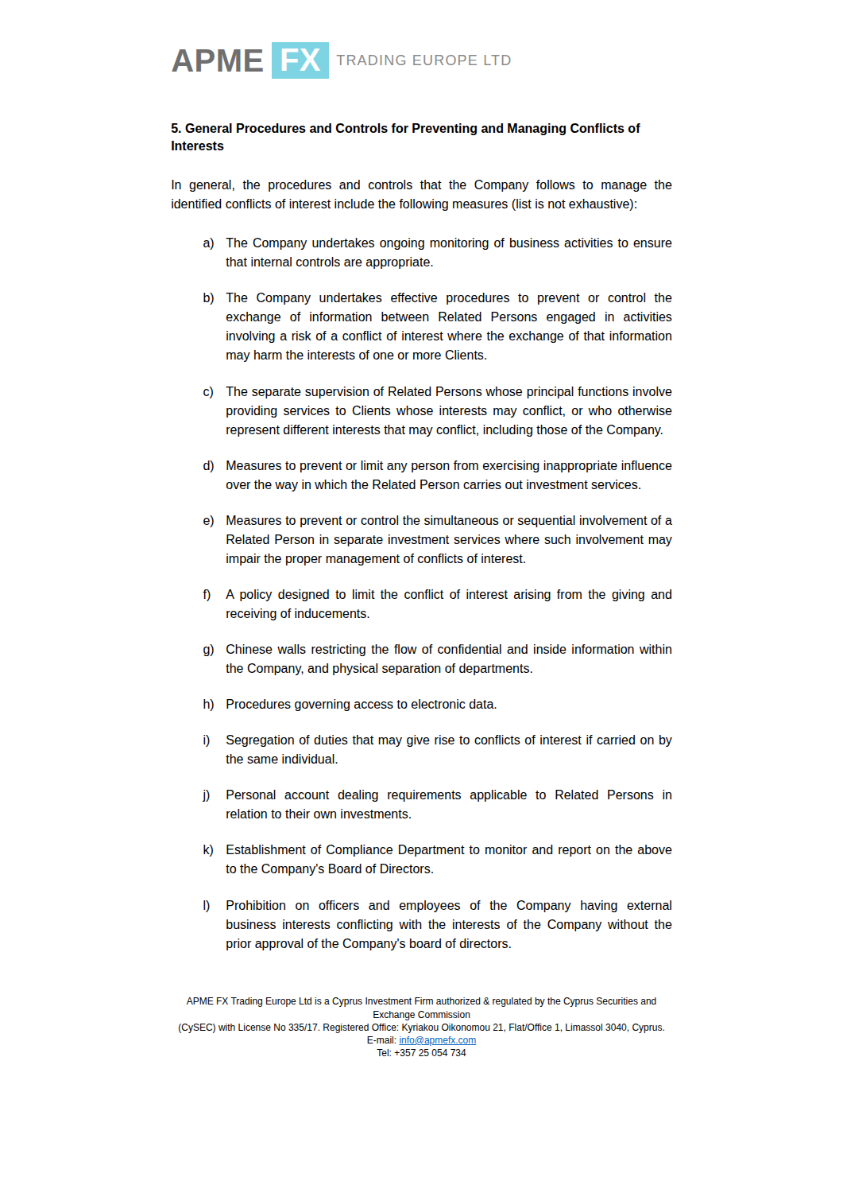APME FX TRADING EUROPE LTD
5. General Procedures and Controls for Preventing and Managing Conflicts of Interests
In general, the procedures and controls that the Company follows to manage the identified conflicts of interest include the following measures (list is not exhaustive):
The Company undertakes ongoing monitoring of business activities to ensure that internal controls are appropriate.
The Company undertakes effective procedures to prevent or control the exchange of information between Related Persons engaged in activities involving a risk of a conflict of interest where the exchange of that information may harm the interests of one or more Clients.
The separate supervision of Related Persons whose principal functions involve providing services to Clients whose interests may conflict, or who otherwise represent different interests that may conflict, including those of the Company.
Measures to prevent or limit any person from exercising inappropriate influence over the way in which the Related Person carries out investment services.
Measures to prevent or control the simultaneous or sequential involvement of a Related Person in separate investment services where such involvement may impair the proper management of conflicts of interest.
A policy designed to limit the conflict of interest arising from the giving and receiving of inducements.
Chinese walls restricting the flow of confidential and inside information within the Company, and physical separation of departments.
Procedures governing access to electronic data.
Segregation of duties that may give rise to conflicts of interest if carried on by the same individual.
Personal account dealing requirements applicable to Related Persons in relation to their own investments.
Establishment of Compliance Department to monitor and report on the above to the Company's Board of Directors.
Prohibition on officers and employees of the Company having external business interests conflicting with the interests of the Company without the prior approval of the Company's board of directors.
APME FX Trading Europe Ltd is a Cyprus Investment Firm authorized & regulated by the Cyprus Securities and Exchange Commission
(CySEC) with License No 335/17. Registered Office: Kyriakou Oikonomou 21, Flat/Office 1, Limassol 3040, Cyprus.
E-mail: info@apmefx.com
Tel: +357 25 054 734